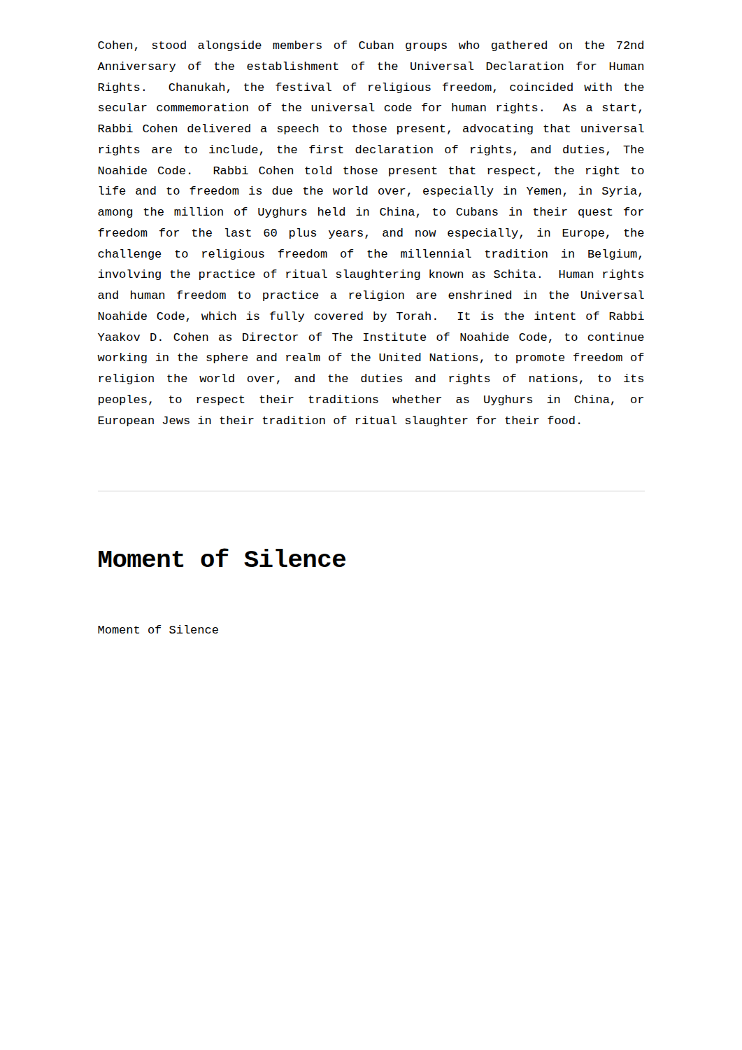Cohen, stood alongside members of Cuban groups who gathered on the 72nd Anniversary of the establishment of the Universal Declaration for Human Rights. Chanukah, the festival of religious freedom, coincided with the secular commemoration of the universal code for human rights. As a start, Rabbi Cohen delivered a speech to those present, advocating that universal rights are to include, the first declaration of rights, and duties, The Noahide Code. Rabbi Cohen told those present that respect, the right to life and to freedom is due the world over, especially in Yemen, in Syria, among the million of Uyghurs held in China, to Cubans in their quest for freedom for the last 60 plus years, and now especially, in Europe, the challenge to religious freedom of the millennial tradition in Belgium, involving the practice of ritual slaughtering known as Schita. Human rights and human freedom to practice a religion are enshrined in the Universal Noahide Code, which is fully covered by Torah. It is the intent of Rabbi Yaakov D. Cohen as Director of The Institute of Noahide Code, to continue working in the sphere and realm of the United Nations, to promote freedom of religion the world over, and the duties and rights of nations, to its peoples, to respect their traditions whether as Uyghurs in China, or European Jews in their tradition of ritual slaughter for their food.
Moment of Silence
Moment of Silence